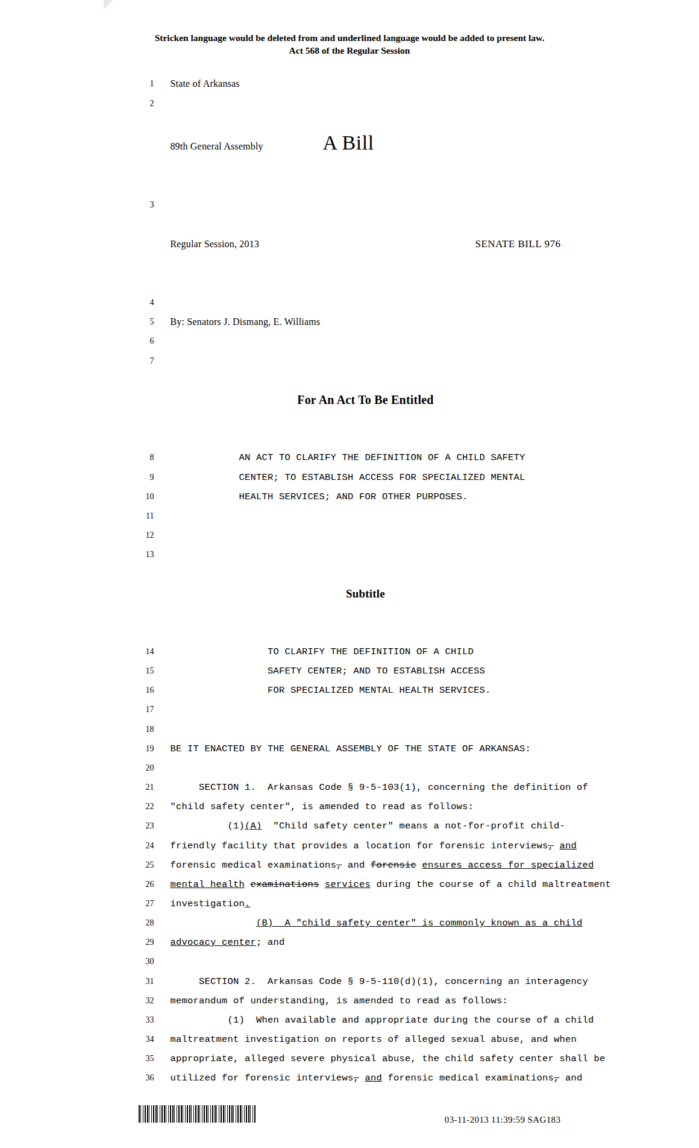Stricken language would be deleted from and underlined language would be added to present law. Act 568 of the Regular Session
1
State of Arkansas
2
89th General Assembly
A Bill
3
Regular Session, 2013
SENATE BILL 976
4
5
By: Senators J. Dismang, E. Williams
6
7
For An Act To Be Entitled
8
AN ACT TO CLARIFY THE DEFINITION OF A CHILD SAFETY
9
CENTER; TO ESTABLISH ACCESS FOR SPECIALIZED MENTAL
10
HEALTH SERVICES; AND FOR OTHER PURPOSES.
11
12
13
Subtitle
14
TO CLARIFY THE DEFINITION OF A CHILD
15
SAFETY CENTER; AND TO ESTABLISH ACCESS
16
FOR SPECIALIZED MENTAL HEALTH SERVICES.
17
18
19
BE IT ENACTED BY THE GENERAL ASSEMBLY OF THE STATE OF ARKANSAS:
20
21
SECTION 1. Arkansas Code § 9-5-103(1), concerning the definition of
22
"child safety center", is amended to read as follows:
23
(1)(A) "Child safety center" means a not-for-profit child-
24
friendly facility that provides a location for forensic interviews, and
25
forensic medical examinations, and forensic ensures access for specialized
26
mental health examinations services during the course of a child maltreatment
27
investigation.
28
(B) A "child safety center" is commonly known as a child
29
advocacy center; and
30
31
SECTION 2. Arkansas Code § 9-5-110(d)(1), concerning an interagency
32
memorandum of understanding, is amended to read as follows:
33
(1) When available and appropriate during the course of a child
34
maltreatment investigation on reports of alleged sexual abuse, and when
35
appropriate, alleged severe physical abuse, the child safety center shall be
36
utilized for forensic interviews, and forensic medical examinations, and
03-11-2013 11:39:59 SAG183